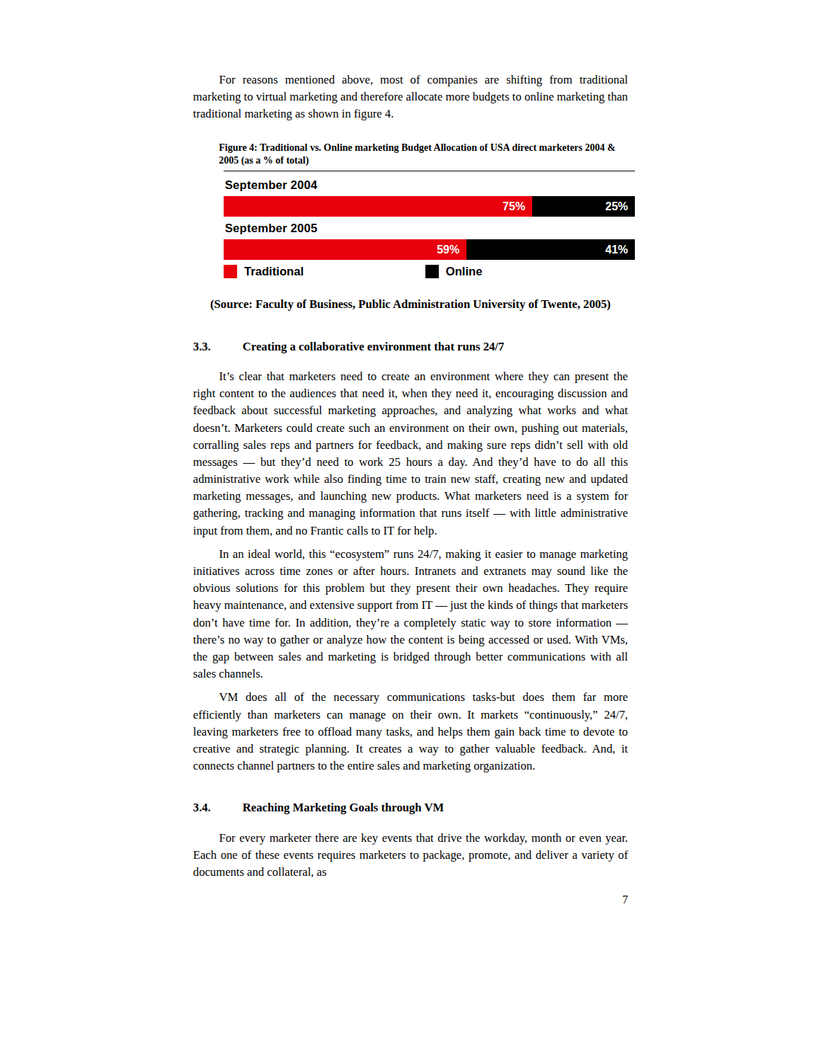For reasons mentioned above, most of companies are shifting from traditional marketing to virtual marketing and therefore allocate more budgets to online marketing than traditional marketing as shown in figure 4.
Figure 4: Traditional vs. Online marketing Budget Allocation of USA direct marketers 2004 & 2005 (as a % of total)
September 2004
75%
25%
September 2005
59%
41%
Traditional
Online
(Source: Faculty of Business, Public Administration University of Twente, 2005)
3.3. Creating a collaborative environment that runs 24/7
It’s clear that marketers need to create an environment where they can present the right content to the audiences that need it, when they need it, encouraging discussion and feedback about successful marketing approaches, and analyzing what works and what doesn’t. Marketers could create such an environment on their own, pushing out materials, corralling sales reps and partners for feedback, and making sure reps didn’t sell with old messages — but they’d need to work 25 hours a day. And they’d have to do all this administrative work while also finding time to train new staff, creating new and updated marketing messages, and launching new products. What marketers need is a system for gathering, tracking and managing information that runs itself — with little administrative input from them, and no Frantic calls to IT for help.
In an ideal world, this “ecosystem” runs 24/7, making it easier to manage marketing initiatives across time zones or after hours. Intranets and extranets may sound like the obvious solutions for this problem but they present their own headaches. They require heavy maintenance, and extensive support from IT — just the kinds of things that marketers don’t have time for. In addition, they’re a completely static way to store information — there’s no way to gather or analyze how the content is being accessed or used. With VMs, the gap between sales and marketing is bridged through better communications with all sales channels.
VM does all of the necessary communications tasks-but does them far more efficiently than marketers can manage on their own. It markets “continuously,” 24/7, leaving marketers free to offload many tasks, and helps them gain back time to devote to creative and strategic planning. It creates a way to gather valuable feedback. And, it connects channel partners to the entire sales and marketing organization.
3.4. Reaching Marketing Goals through VM
For every marketer there are key events that drive the workday, month or even year. Each one of these events requires marketers to package, promote, and deliver a variety of documents and collateral, as
7